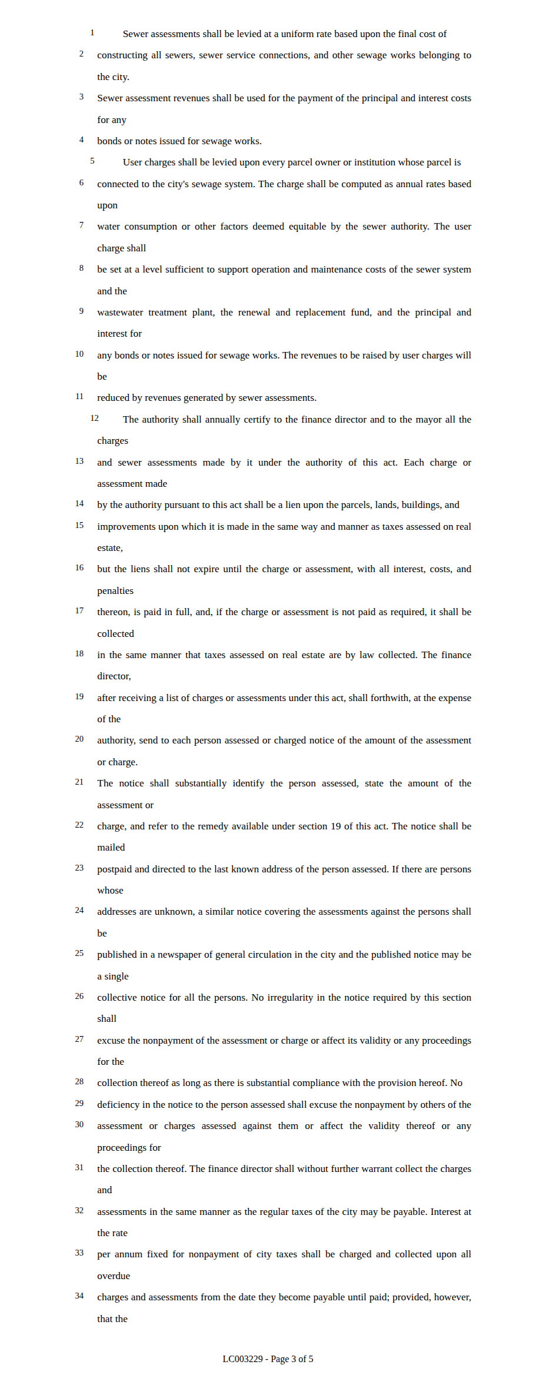Sewer assessments shall be levied at a uniform rate based upon the final cost of
constructing all sewers, sewer service connections, and other sewage works belonging to the city.
Sewer assessment revenues shall be used for the payment of the principal and interest costs for any
bonds or notes issued for sewage works.
User charges shall be levied upon every parcel owner or institution whose parcel is
connected to the city's sewage system. The charge shall be computed as annual rates based upon
water consumption or other factors deemed equitable by the sewer authority. The user charge shall
be set at a level sufficient to support operation and maintenance costs of the sewer system and the
wastewater treatment plant, the renewal and replacement fund, and the principal and interest for
any bonds or notes issued for sewage works. The revenues to be raised by user charges will be
reduced by revenues generated by sewer assessments.
The authority shall annually certify to the finance director and to the mayor all the charges
and sewer assessments made by it under the authority of this act. Each charge or assessment made
by the authority pursuant to this act shall be a lien upon the parcels, lands, buildings, and
improvements upon which it is made in the same way and manner as taxes assessed on real estate,
but the liens shall not expire until the charge or assessment, with all interest, costs, and penalties
thereon, is paid in full, and, if the charge or assessment is not paid as required, it shall be collected
in the same manner that taxes assessed on real estate are by law collected. The finance director,
after receiving a list of charges or assessments under this act, shall forthwith, at the expense of the
authority, send to each person assessed or charged notice of the amount of the assessment or charge.
The notice shall substantially identify the person assessed, state the amount of the assessment or
charge, and refer to the remedy available under section 19 of this act. The notice shall be mailed
postpaid and directed to the last known address of the person assessed. If there are persons whose
addresses are unknown, a similar notice covering the assessments against the persons shall be
published in a newspaper of general circulation in the city and the published notice may be a single
collective notice for all the persons. No irregularity in the notice required by this section shall
excuse the nonpayment of the assessment or charge or affect its validity or any proceedings for the
collection thereof as long as there is substantial compliance with the provision hereof. No
deficiency in the notice to the person assessed shall excuse the nonpayment by others of the
assessment or charges assessed against them or affect the validity thereof or any proceedings for
the collection thereof. The finance director shall without further warrant collect the charges and
assessments in the same manner as the regular taxes of the city may be payable. Interest at the rate
per annum fixed for nonpayment of city taxes shall be charged and collected upon all overdue
charges and assessments from the date they become payable until paid; provided, however, that the
LC003229 - Page 3 of 5